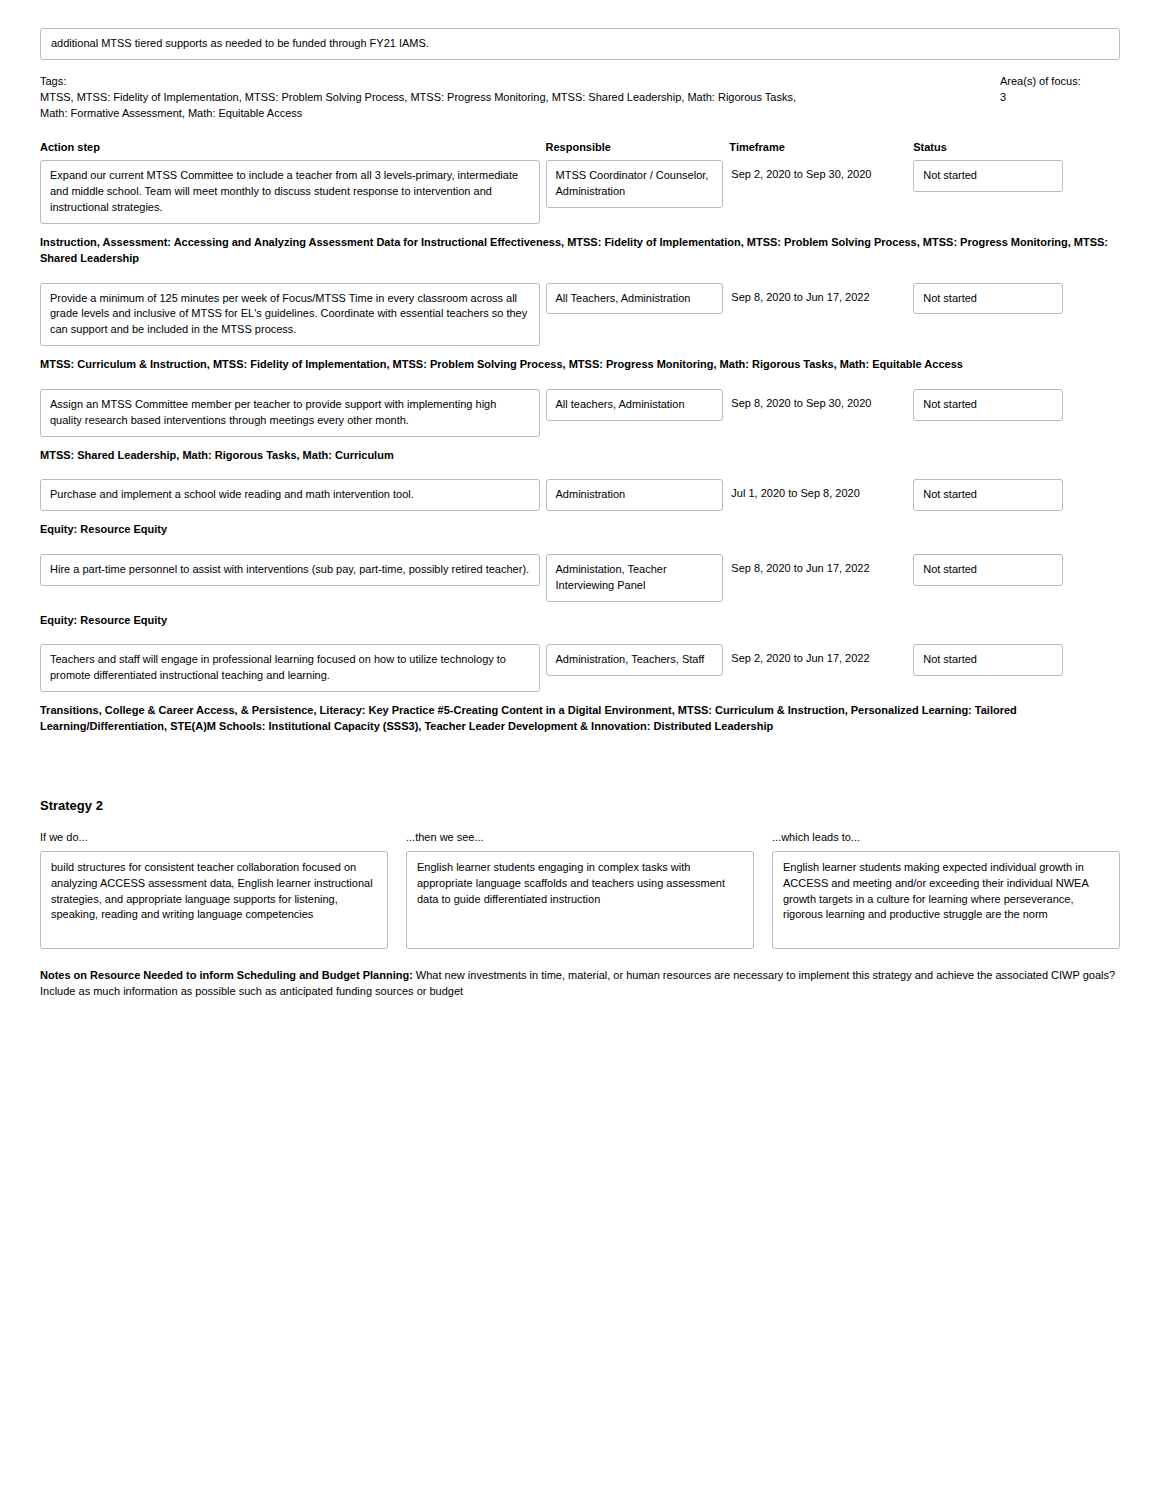additional MTSS tiered supports as needed to be funded through FY21 IAMS.
Tags:
MTSS, MTSS: Fidelity of Implementation, MTSS: Problem Solving Process, MTSS: Progress Monitoring, MTSS: Shared Leadership, Math: Rigorous Tasks, Math: Formative Assessment, Math: Equitable Access
Area(s) of focus:
3
| Action step | Responsible | Timeframe | Status |
| --- | --- | --- | --- |
| Expand our current MTSS Committee to include a teacher from all 3 levels-primary, intermediate and middle school. Team will meet monthly to discuss student response to intervention and instructional strategies. | MTSS Coordinator / Counselor, Administration | Sep 2, 2020 to Sep 30, 2020 | Not started |
| Instruction, Assessment: Accessing and Analyzing Assessment Data for Instructional Effectiveness, MTSS: Fidelity of Implementation, MTSS: Problem Solving Process, MTSS: Progress Monitoring, MTSS: Shared Leadership |
| Provide a minimum of 125 minutes per week of Focus/MTSS Time in every classroom across all grade levels and inclusive of MTSS for EL's guidelines. Coordinate with essential teachers so they can support and be included in the MTSS process. | All Teachers, Administration | Sep 8, 2020 to Jun 17, 2022 | Not started |
| MTSS: Curriculum & Instruction, MTSS: Fidelity of Implementation, MTSS: Problem Solving Process, MTSS: Progress Monitoring, Math: Rigorous Tasks, Math: Equitable Access |
| Assign an MTSS Committee member per teacher to provide support with implementing high quality research based interventions through meetings every other month. | All teachers, Administation | Sep 8, 2020 to Sep 30, 2020 | Not started |
| MTSS: Shared Leadership, Math: Rigorous Tasks, Math: Curriculum |
| Purchase and implement a school wide reading and math intervention tool. | Administration | Jul 1, 2020 to Sep 8, 2020 | Not started |
| Equity: Resource Equity |
| Hire a part-time personnel to assist with interventions (sub pay, part-time, possibly retired teacher). | Administation, Teacher Interviewing Panel | Sep 8, 2020 to Jun 17, 2022 | Not started |
| Equity: Resource Equity |
| Teachers and staff will engage in professional learning focused on how to utilize technology to promote differentiated instructional teaching and learning. | Administration, Teachers, Staff | Sep 2, 2020 to Jun 17, 2022 | Not started |
| Transitions, College & Career Access, & Persistence, Literacy: Key Practice #5-Creating Content in a Digital Environment, MTSS: Curriculum & Instruction, Personalized Learning: Tailored Learning/Differentiation, STE(A)M Schools: Institutional Capacity (SSS3), Teacher Leader Development & Innovation: Distributed Leadership |
Strategy 2
If we do...
build structures for consistent teacher collaboration focused on analyzing ACCESS assessment data, English learner instructional strategies, and appropriate language supports for listening, speaking, reading and writing language competencies
...then we see...
English learner students engaging in complex tasks with appropriate language scaffolds and teachers using assessment data to guide differentiated instruction
...which leads to...
English learner students making expected individual growth in ACCESS and meeting and/or exceeding their individual NWEA growth targets in a culture for learning where perseverance, rigorous learning and productive struggle are the norm
Notes on Resource Needed to inform Scheduling and Budget Planning: What new investments in time, material, or human resources are necessary to implement this strategy and achieve the associated CIWP goals? Include as much information as possible such as anticipated funding sources or budget